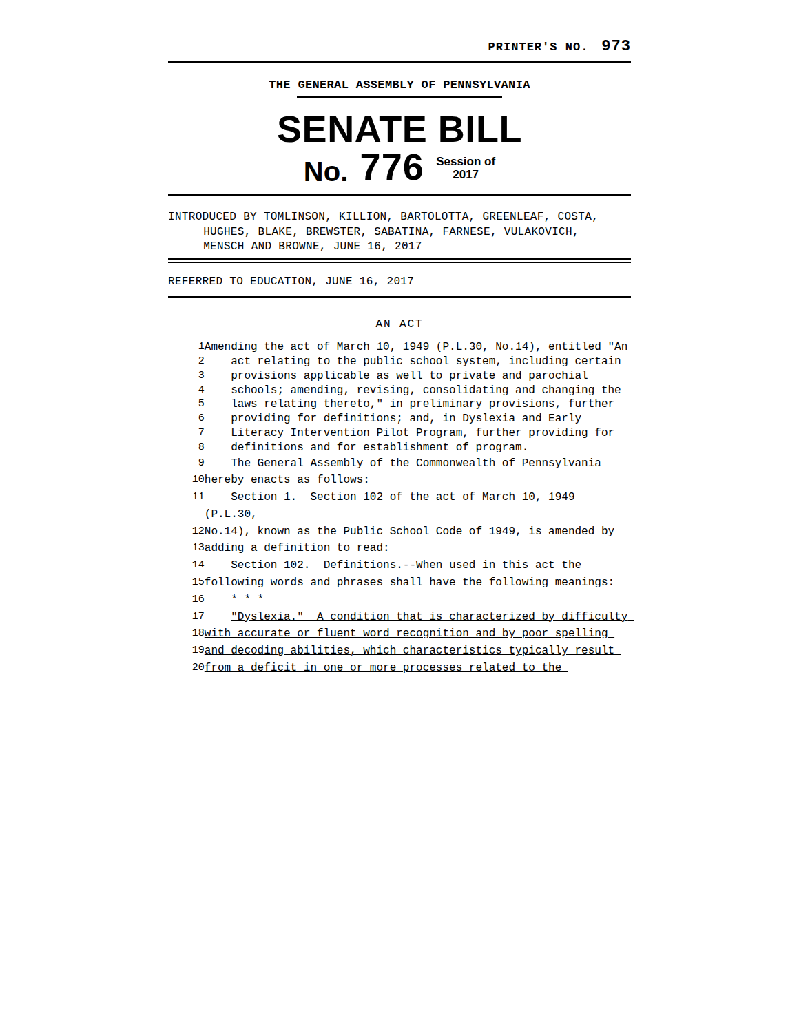PRINTER'S NO. 973
THE GENERAL ASSEMBLY OF PENNSYLVANIA
SENATE BILL
No. 776 Session of
2017
INTRODUCED BY TOMLINSON, KILLION, BARTOLOTTA, GREENLEAF, COSTA,
HUGHES, BLAKE, BREWSTER, SABATINA, FARNESE, VULAKOVICH,
MENSCH AND BROWNE, JUNE 16, 2017
REFERRED TO EDUCATION, JUNE 16, 2017
AN ACT
| 1 | Amending the act of March 10, 1949 (P.L.30, No.14), entitled "An |
| 2 | act relating to the public school system, including certain |
| 3 | provisions applicable as well to private and parochial |
| 4 | schools; amending, revising, consolidating and changing the |
| 5 | laws relating thereto," in preliminary provisions, further |
| 6 | providing for definitions; and, in Dyslexia and Early |
| 7 | Literacy Intervention Pilot Program, further providing for |
| 8 | definitions and for establishment of program. |
| 9 | The General Assembly of the Commonwealth of Pennsylvania |
| 10 | hereby enacts as follows: |
| 11 | Section 1. Section 102 of the act of March 10, 1949 (P.L.30, |
| 12 | No.14), known as the Public School Code of 1949, is amended by |
| 13 | adding a definition to read: |
| 14 | Section 102. Definitions.--When used in this act the |
| 15 | following words and phrases shall have the following meanings: |
| 16 | * * * |
| 17 | "Dyslexia." A condition that is characterized by difficulty |
| 18 | with accurate or fluent word recognition and by poor spelling |
| 19 | and decoding abilities, which characteristics typically result |
| 20 | from a deficit in one or more processes related to the |